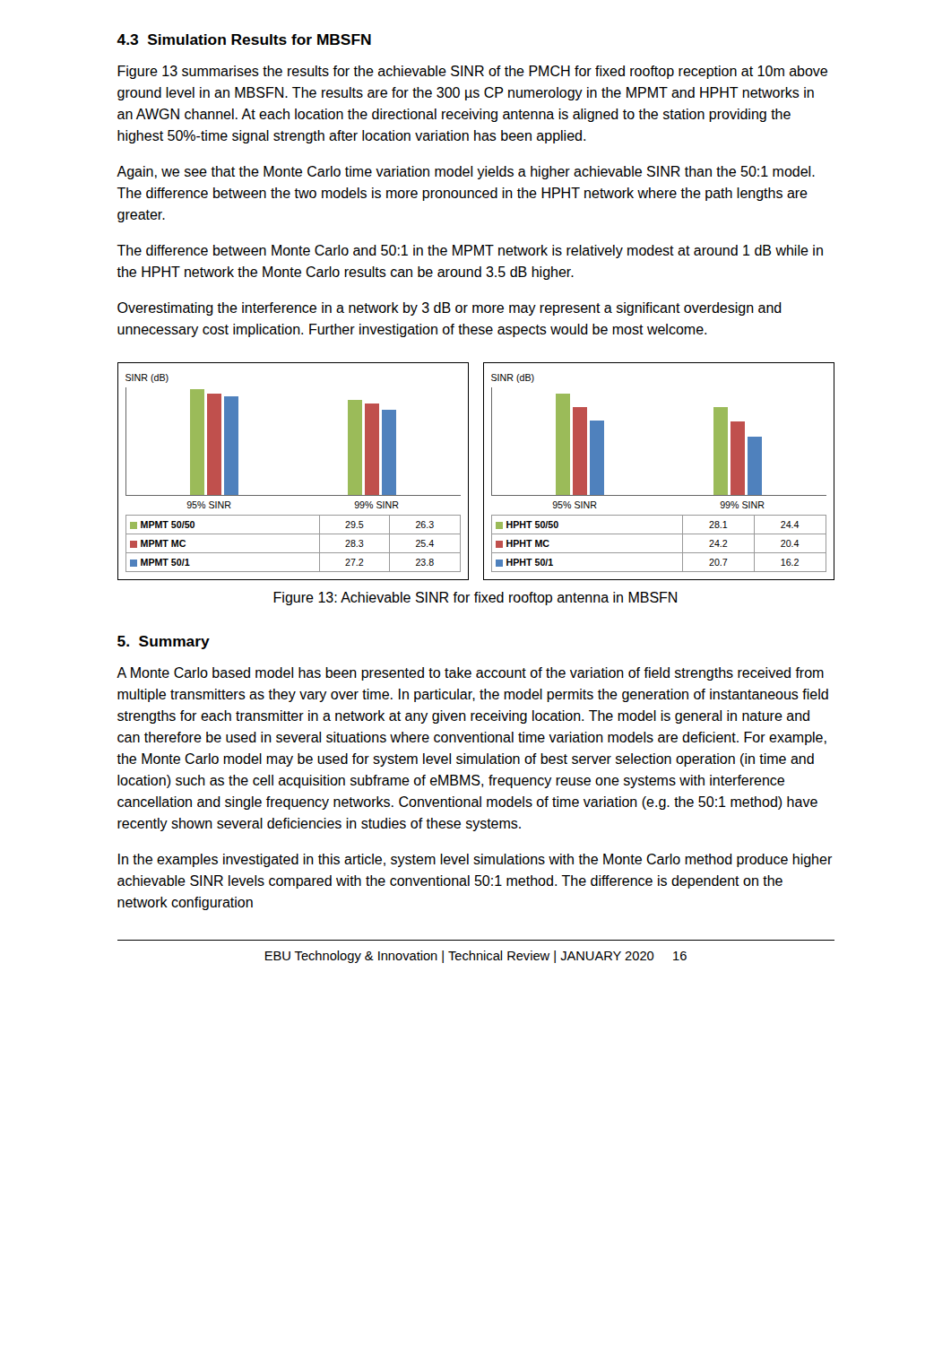4.3 Simulation Results for MBSFN
Figure 13 summarises the results for the achievable SINR of the PMCH for fixed rooftop reception at 10m above ground level in an MBSFN. The results are for the 300 µs CP numerology in the MPMT and HPHT networks in an AWGN channel. At each location the directional receiving antenna is aligned to the station providing the highest 50%-time signal strength after location variation has been applied.
Again, we see that the Monte Carlo time variation model yields a higher achievable SINR than the 50:1 model. The difference between the two models is more pronounced in the HPHT network where the path lengths are greater.
The difference between Monte Carlo and 50:1 in the MPMT network is relatively modest at around 1 dB while in the HPHT network the Monte Carlo results can be around 3.5 dB higher.
Overestimating the interference in a network by 3 dB or more may represent a significant overdesign and unnecessary cost implication. Further investigation of these aspects would be most welcome.
SINR (dB)
95% SINR 99% SINR
| MPMT 50/50 | 29.5 | 26.3 |
| MPMT MC | 28.3 | 25.4 |
| MPMT 50/1 | 27.2 | 23.8 |
SINR (dB)
95% SINR 99% SINR
| HPHT 50/50 | 28.1 | 24.4 |
| HPHT MC | 24.2 | 20.4 |
| HPHT 50/1 | 20.7 | 16.2 |
Figure 13: Achievable SINR for fixed rooftop antenna in MBSFN
5. Summary
A Monte Carlo based model has been presented to take account of the variation of field strengths received from multiple transmitters as they vary over time. In particular, the model permits the generation of instantaneous field strengths for each transmitter in a network at any given receiving location. The model is general in nature and can therefore be used in several situations where conventional time variation models are deficient. For example, the Monte Carlo model may be used for system level simulation of best server selection operation (in time and location) such as the cell acquisition subframe of eMBMS, frequency reuse one systems with interference cancellation and single frequency networks. Conventional models of time variation (e.g. the 50:1 method) have recently shown several deficiencies in studies of these systems.
In the examples investigated in this article, system level simulations with the Monte Carlo method produce higher achievable SINR levels compared with the conventional 50:1 method. The difference is dependent on the network configuration
EBU Technology & Innovation | Technical Review | JANUARY 2020 16